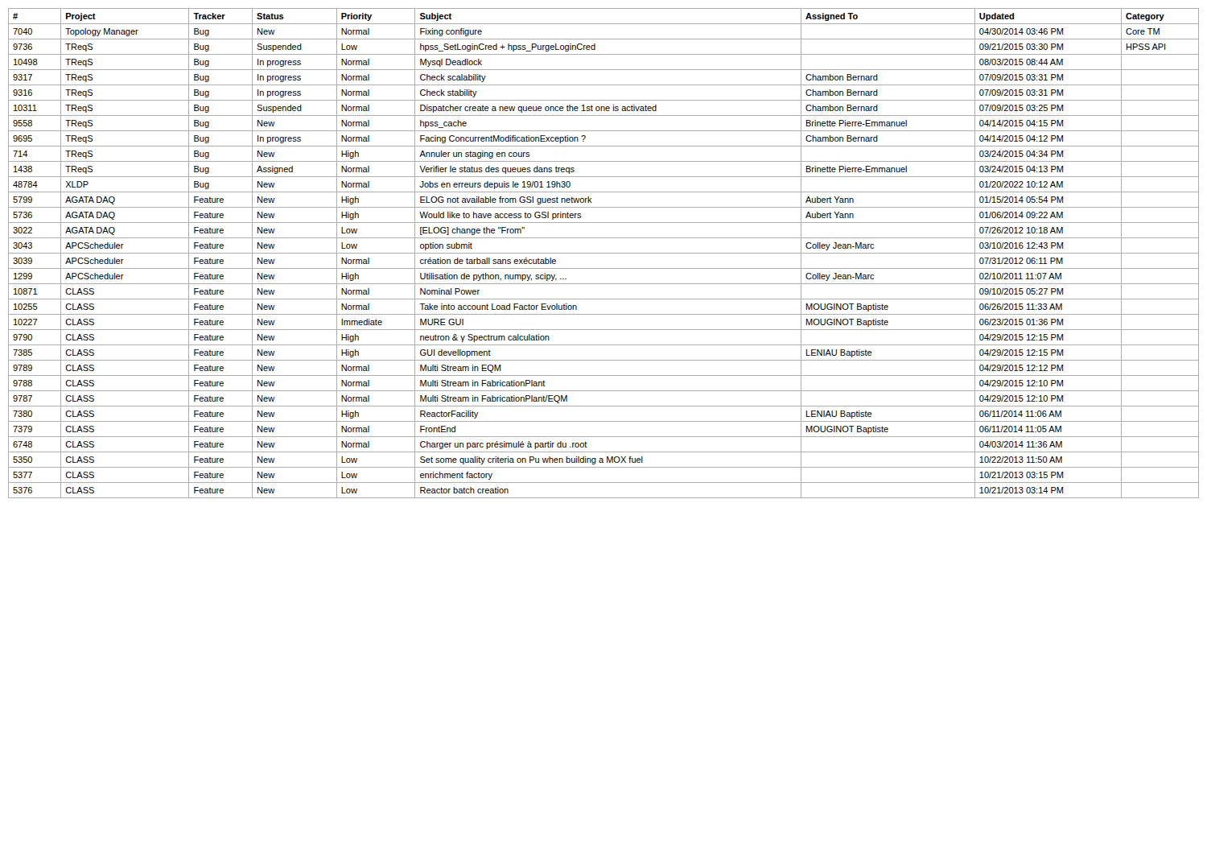| # | Project | Tracker | Status | Priority | Subject | Assigned To | Updated | Category |
| --- | --- | --- | --- | --- | --- | --- | --- | --- |
| 7040 | Topology Manager | Bug | New | Normal | Fixing configure | | 04/30/2014 03:46 PM | Core TM |
| 9736 | TReqS | Bug | Suspended | Low | hpss_SetLoginCred + hpss_PurgeLoginCred | | 09/21/2015 03:30 PM | HPSS API |
| 10498 | TReqS | Bug | In progress | Normal | Mysql Deadlock | | 08/03/2015 08:44 AM | |
| 9317 | TReqS | Bug | In progress | Normal | Check scalability | Chambon Bernard | 07/09/2015 03:31 PM | |
| 9316 | TReqS | Bug | In progress | Normal | Check stability | Chambon Bernard | 07/09/2015 03:31 PM | |
| 10311 | TReqS | Bug | Suspended | Normal | Dispatcher create a new queue once the 1st one is activated | Chambon Bernard | 07/09/2015 03:25 PM | |
| 9558 | TReqS | Bug | New | Normal | hpss_cache | Brinette Pierre-Emmanuel | 04/14/2015 04:15 PM | |
| 9695 | TReqS | Bug | In progress | Normal | Facing ConcurrentModificationException ? | Chambon Bernard | 04/14/2015 04:12 PM | |
| 714 | TReqS | Bug | New | High | Annuler un staging en cours | | 03/24/2015 04:34 PM | |
| 1438 | TReqS | Bug | Assigned | Normal | Verifier le status des queues dans treqs | Brinette Pierre-Emmanuel | 03/24/2015 04:13 PM | |
| 48784 | XLDP | Bug | New | Normal | Jobs en erreurs depuis le 19/01 19h30 | | 01/20/2022 10:12 AM | |
| 5799 | AGATA DAQ | Feature | New | High | ELOG not available from GSI guest network | Aubert Yann | 01/15/2014 05:54 PM | |
| 5736 | AGATA DAQ | Feature | New | High | Would like to have access to GSI printers | Aubert Yann | 01/06/2014 09:22 AM | |
| 3022 | AGATA DAQ | Feature | New | Low | [ELOG] change the "From" | | 07/26/2012 10:18 AM | |
| 3043 | APCScheduler | Feature | New | Low | option submit | Colley Jean-Marc | 03/10/2016 12:43 PM | |
| 3039 | APCScheduler | Feature | New | Normal | création de tarball sans exécutable | | 07/31/2012 06:11 PM | |
| 1299 | APCScheduler | Feature | New | High | Utilisation de python, numpy, scipy, ... | Colley Jean-Marc | 02/10/2011 11:07 AM | |
| 10871 | CLASS | Feature | New | Normal | Nominal Power | | 09/10/2015 05:27 PM | |
| 10255 | CLASS | Feature | New | Normal | Take into account Load Factor Evolution | MOUGINOT Baptiste | 06/26/2015 11:33 AM | |
| 10227 | CLASS | Feature | New | Immediate | MURE GUI | MOUGINOT Baptiste | 06/23/2015 01:36 PM | |
| 9790 | CLASS | Feature | New | High | neutron & γ Spectrum calculation | | 04/29/2015 12:15 PM | |
| 7385 | CLASS | Feature | New | High | GUI devellopment | LENIAU Baptiste | 04/29/2015 12:15 PM | |
| 9789 | CLASS | Feature | New | Normal | Multi Stream in EQM | | 04/29/2015 12:12 PM | |
| 9788 | CLASS | Feature | New | Normal | Multi Stream in FabricationPlant | | 04/29/2015 12:10 PM | |
| 9787 | CLASS | Feature | New | Normal | Multi Stream in FabricationPlant/EQM | | 04/29/2015 12:10 PM | |
| 7380 | CLASS | Feature | New | High | ReactorFacility | LENIAU Baptiste | 06/11/2014 11:06 AM | |
| 7379 | CLASS | Feature | New | Normal | FrontEnd | MOUGINOT Baptiste | 06/11/2014 11:05 AM | |
| 6748 | CLASS | Feature | New | Normal | Charger un parc présimulé à partir du .root | | 04/03/2014 11:36 AM | |
| 5350 | CLASS | Feature | New | Low | Set some quality criteria on Pu when building a MOX fuel | | 10/22/2013 11:50 AM | |
| 5377 | CLASS | Feature | New | Low | enrichment factory | | 10/21/2013 03:15 PM | |
| 5376 | CLASS | Feature | New | Low | Reactor batch creation | | 10/21/2013 03:14 PM | |